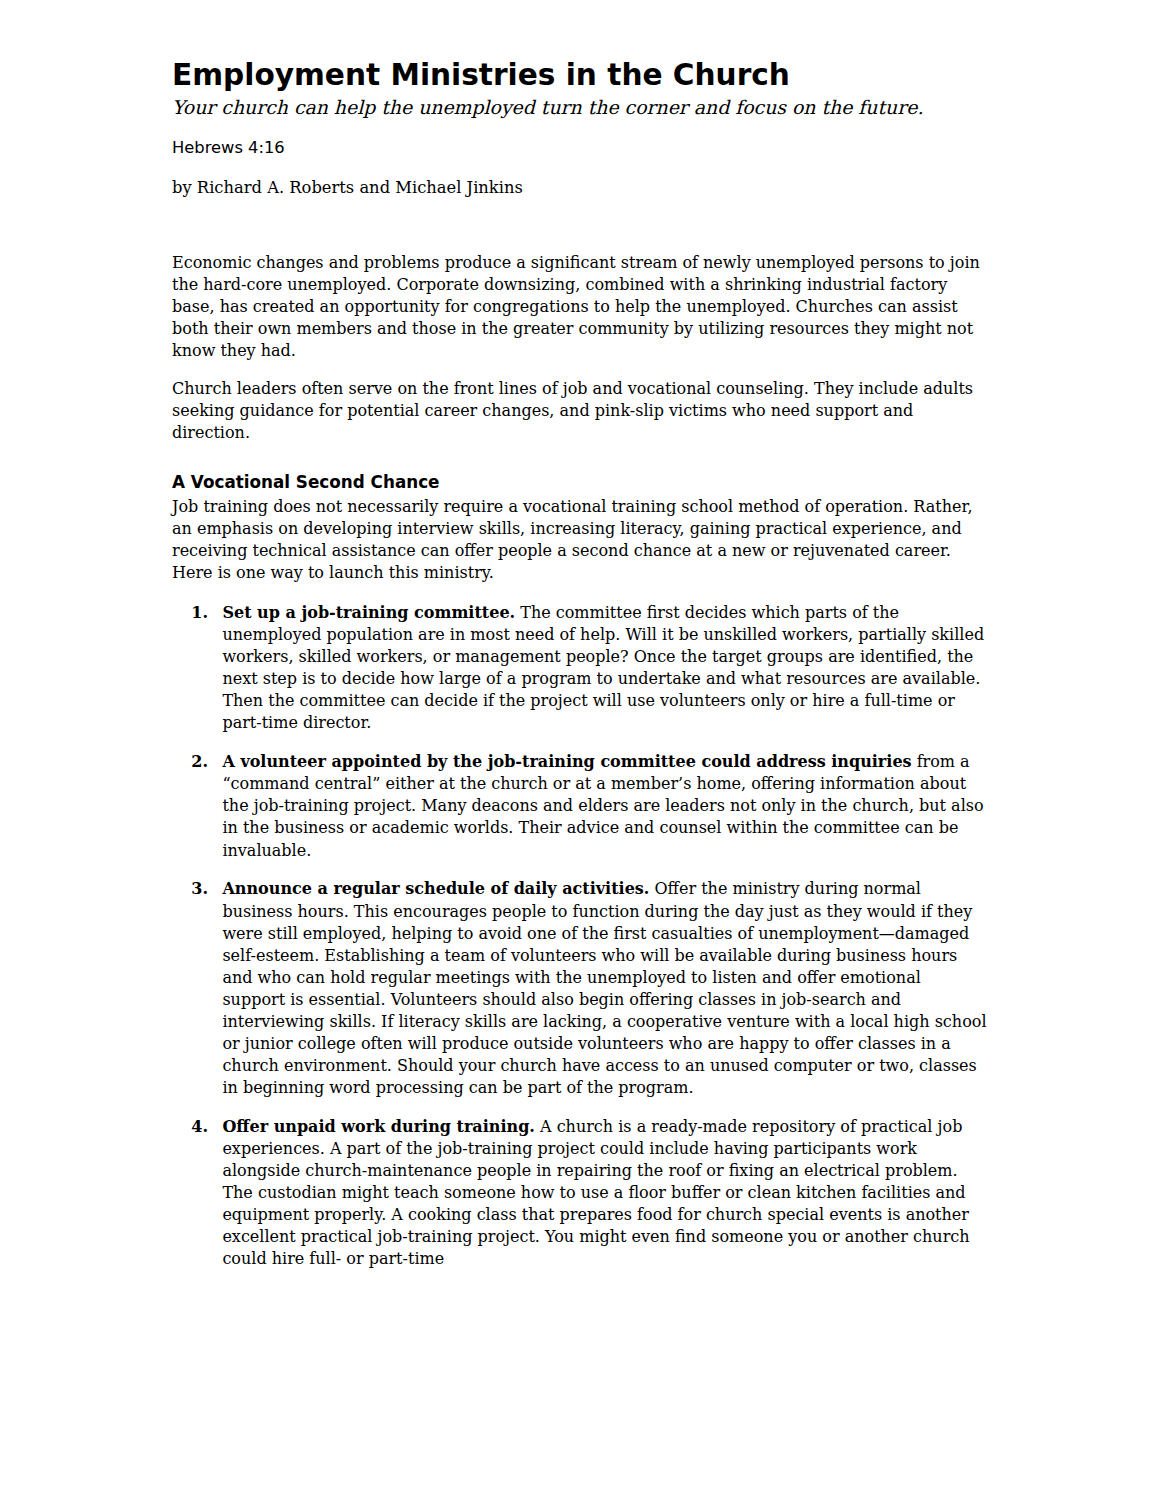Employment Ministries in the Church
Your church can help the unemployed turn the corner and focus on the future.
Hebrews 4:16
by Richard A. Roberts and Michael Jinkins
Economic changes and problems produce a significant stream of newly unemployed persons to join the hard-core unemployed. Corporate downsizing, combined with a shrinking industrial factory base, has created an opportunity for congregations to help the unemployed. Churches can assist both their own members and those in the greater community by utilizing resources they might not know they had.
Church leaders often serve on the front lines of job and vocational counseling. They include adults seeking guidance for potential career changes, and pink-slip victims who need support and direction.
A Vocational Second Chance
Job training does not necessarily require a vocational training school method of operation. Rather, an emphasis on developing interview skills, increasing literacy, gaining practical experience, and receiving technical assistance can offer people a second chance at a new or rejuvenated career. Here is one way to launch this ministry.
Set up a job-training committee. The committee first decides which parts of the unemployed population are in most need of help. Will it be unskilled workers, partially skilled workers, skilled workers, or management people? Once the target groups are identified, the next step is to decide how large of a program to undertake and what resources are available. Then the committee can decide if the project will use volunteers only or hire a full-time or part-time director.
A volunteer appointed by the job-training committee could address inquiries from a “command central” either at the church or at a member’s home, offering information about the job-training project. Many deacons and elders are leaders not only in the church, but also in the business or academic worlds. Their advice and counsel within the committee can be invaluable.
Announce a regular schedule of daily activities. Offer the ministry during normal business hours. This encourages people to function during the day just as they would if they were still employed, helping to avoid one of the first casualties of unemployment—damaged self-esteem. Establishing a team of volunteers who will be available during business hours and who can hold regular meetings with the unemployed to listen and offer emotional support is essential. Volunteers should also begin offering classes in job-search and interviewing skills. If literacy skills are lacking, a cooperative venture with a local high school or junior college often will produce outside volunteers who are happy to offer classes in a church environment. Should your church have access to an unused computer or two, classes in beginning word processing can be part of the program.
Offer unpaid work during training. A church is a ready-made repository of practical job experiences. A part of the job-training project could include having participants work alongside church-maintenance people in repairing the roof or fixing an electrical problem. The custodian might teach someone how to use a floor buffer or clean kitchen facilities and equipment properly. A cooking class that prepares food for church special events is another excellent practical job-training project. You might even find someone you or another church could hire full- or part-time